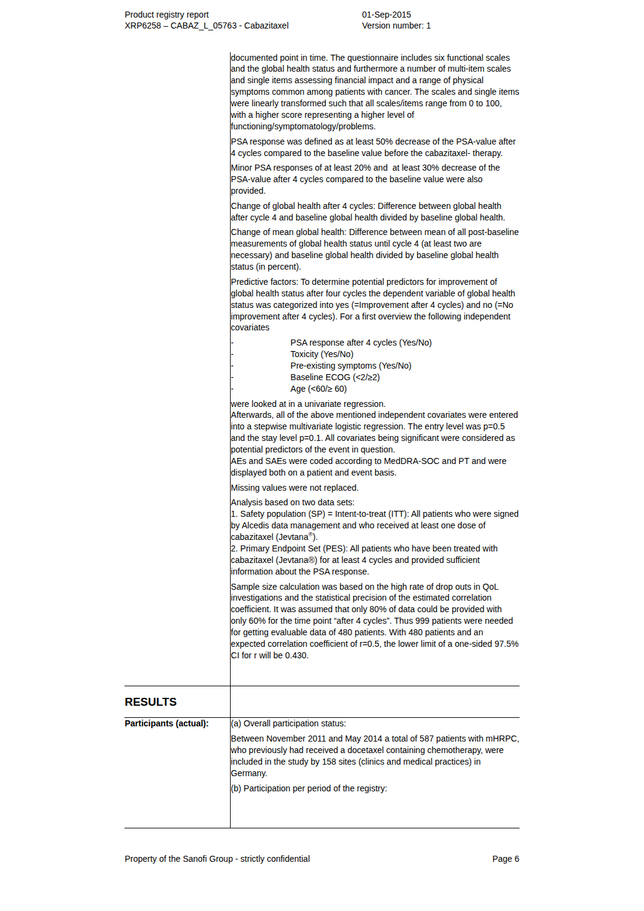Product registry report
XRP6258 – CABAZ_L_05763 - Cabazitaxel
01-Sep-2015
Version number: 1
| | documented point in time. The questionnaire includes six functional scales and the global health status and furthermore a number of multi-item scales and single items assessing financial impact and a range of physical symptoms common among patients with cancer. The scales and single items were linearly transformed such that all scales/items range from 0 to 100, with a higher score representing a higher level of functioning/symptomatology/problems. PSA response was defined as at least 50% decrease of the PSA-value after 4 cycles compared to the baseline value before the cabazitaxel- therapy. Minor PSA responses of at least 20% and at least 30% decrease of the PSA-value after 4 cycles compared to the baseline value were also provided. Change of global health after 4 cycles: Difference between global health after cycle 4 and baseline global health divided by baseline global health. Change of mean global health: Difference between mean of all post-baseline measurements of global health status until cycle 4 (at least two are necessary) and baseline global health divided by baseline global health status (in percent). Predictive factors: To determine potential predictors for improvement of global health status after four cycles the dependent variable of global health status was categorized into yes (=Improvement after 4 cycles) and no (=No improvement after 4 cycles). For a first overview the following independent covariates - PSA response after 4 cycles (Yes/No) - Toxicity (Yes/No) - Pre-existing symptoms (Yes/No) - Baseline ECOG (<2/≥2) - Age (<60/≥ 60) were looked at in a univariate regression. Afterwards, all of the above mentioned independent covariates were entered into a stepwise multivariate logistic regression. The entry level was p=0.5 and the stay level p=0.1. All covariates being significant were considered as potential predictors of the event in question. AEs and SAEs were coded according to MedDRA-SOC and PT and were displayed both on a patient and event basis. Missing values were not replaced. Analysis based on two data sets: 1. Safety population (SP) = Intent-to-treat (ITT): All patients who were signed by Alcedis data management and who received at least one dose of cabazitaxel (Jevtana ® ). 2. Primary Endpoint Set (PES): All patients who have been treated with cabazitaxel (Jevtana®) for at least 4 cycles and provided sufficient information about the PSA response. Sample size calculation was based on the high rate of drop outs in QoL investigations and the statistical precision of the estimated correlation coefficient. It was assumed that only 80% of data could be provided with only 60% for the time point “after 4 cycles”. Thus 999 patients were needed for getting evaluable data of 480 patients. With 480 patients and an expected correlation coefficient of r=0.5, the lower limit of a one-sided 97.5% CI for r will be 0.430. |
| RESULTS | |
| Participants (actual): | (a) Overall participation status: Between November 2011 and May 2014 a total of 587 patients with mHRPC, who previously had received a docetaxel containing chemotherapy, were included in the study by 158 sites (clinics and medical practices) in Germany. (b) Participation per period of the registry: |
Property of the Sanofi Group - strictly confidential
Page 6